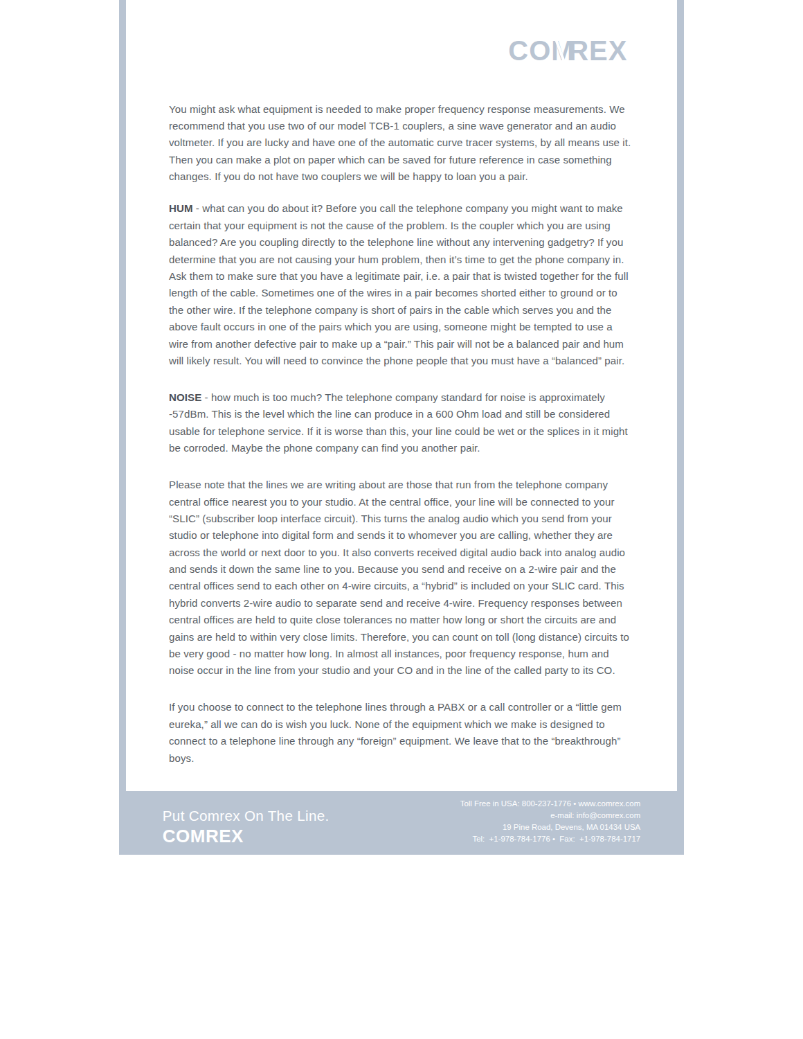COMREX
You might ask what equipment is needed to make proper frequency response measurements. We recommend that you use two of our model TCB-1 couplers, a sine wave generator and an audio voltmeter. If you are lucky and have one of the automatic curve tracer systems, by all means use it. Then you can make a plot on paper which can be saved for future reference in case something changes. If you do not have two couplers we will be happy to loan you a pair.
HUM - what can you do about it? Before you call the telephone company you might want to make certain that your equipment is not the cause of the problem. Is the coupler which you are using balanced? Are you coupling directly to the telephone line without any intervening gadgetry? If you determine that you are not causing your hum problem, then it’s time to get the phone company in. Ask them to make sure that you have a legitimate pair, i.e. a pair that is twisted together for the full length of the cable. Sometimes one of the wires in a pair becomes shorted either to ground or to the other wire. If the telephone company is short of pairs in the cable which serves you and the above fault occurs in one of the pairs which you are using, someone might be tempted to use a wire from another defective pair to make up a “pair.” This pair will not be a balanced pair and hum will likely result. You will need to convince the phone people that you must have a “balanced” pair.
NOISE - how much is too much? The telephone company standard for noise is approximately -57dBm. This is the level which the line can produce in a 600 Ohm load and still be considered usable for telephone service. If it is worse than this, your line could be wet or the splices in it might be corroded. Maybe the phone company can find you another pair.
Please note that the lines we are writing about are those that run from the telephone company central office nearest you to your studio. At the central office, your line will be connected to your “SLIC” (subscriber loop interface circuit). This turns the analog audio which you send from your studio or telephone into digital form and sends it to whomever you are calling, whether they are across the world or next door to you. It also converts received digital audio back into analog audio and sends it down the same line to you. Because you send and receive on a 2-wire pair and the central offices send to each other on 4-wire circuits, a “hybrid” is included on your SLIC card. This hybrid converts 2-wire audio to separate send and receive 4-wire. Frequency responses between central offices are held to quite close tolerances no matter how long or short the circuits are and gains are held to within very close limits. Therefore, you can count on toll (long distance) circuits to be very good - no matter how long. In almost all instances, poor frequency response, hum and noise occur in the line from your studio and your CO and in the line of the called party to its CO.
If you choose to connect to the telephone lines through a PABX or a call controller or a “little gem eureka,” all we can do is wish you luck. None of the equipment which we make is designed to connect to a telephone line through any “foreign” equipment. We leave that to the “breakthrough” boys.
Put Comrex On The Line.
COMREX
Toll Free in USA: 800-237-1776 • www.comrex.com
e-mail: info@comrex.com
19 Pine Road, Devens, MA 01434 USA
Tel: +1-978-784-1776 • Fax: +1-978-784-1717